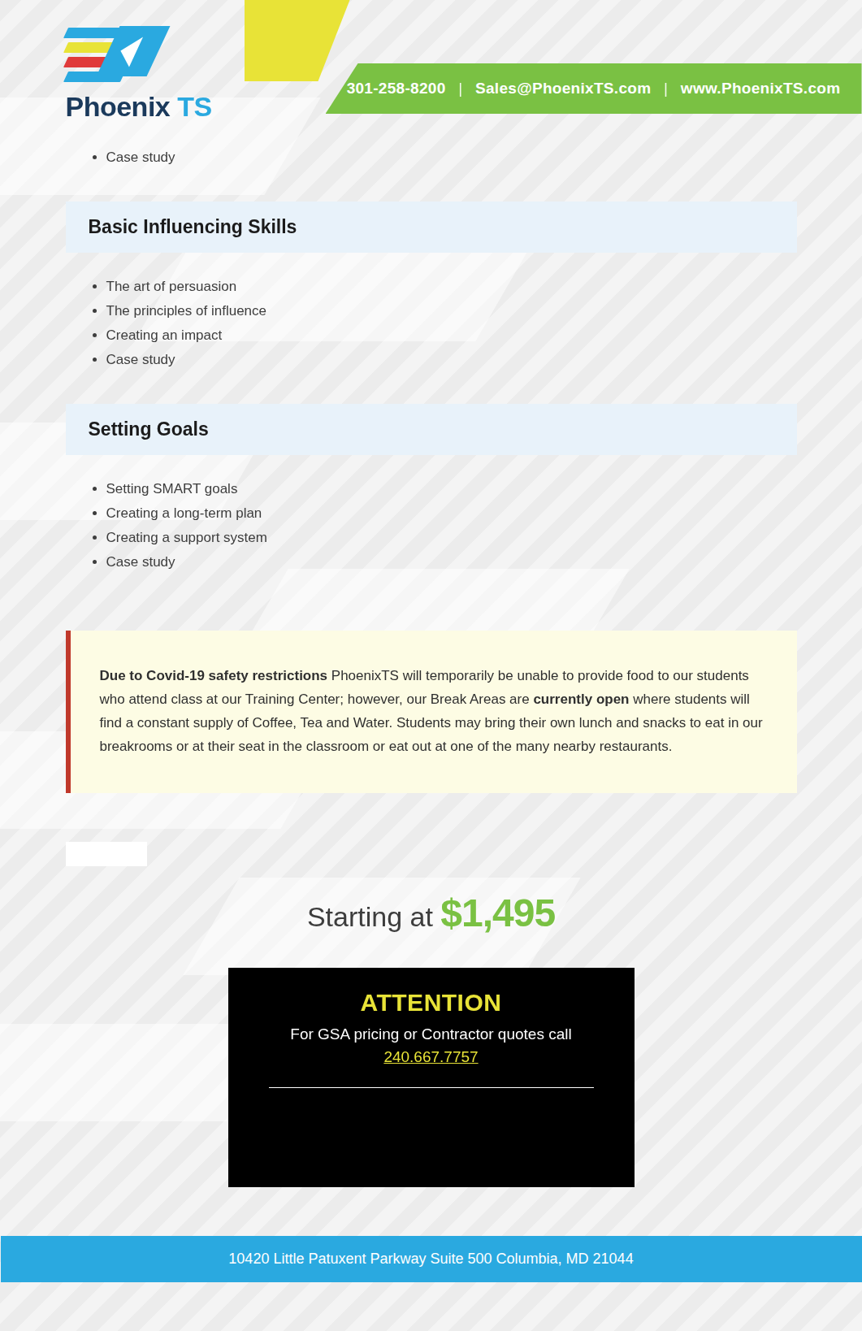301-258-8200 | Sales@PhoenixTS.com | www.PhoenixTS.com
Phoenix TS
Case study
Basic Influencing Skills
The art of persuasion
The principles of influence
Creating an impact
Case study
Setting Goals
Setting SMART goals
Creating a long-term plan
Creating a support system
Case study
Due to Covid-19 safety restrictions PhoenixTS will temporarily be unable to provide food to our students who attend class at our Training Center; however, our Break Areas are currently open where students will find a constant supply of Coffee, Tea and Water. Students may bring their own lunch and snacks to eat in our breakrooms or at their seat in the classroom or eat out at one of the many nearby restaurants.
Starting at $1,495
ATTENTION
For GSA pricing or Contractor quotes call
240.667.7757
10420 Little Patuxent Parkway Suite 500 Columbia, MD 21044